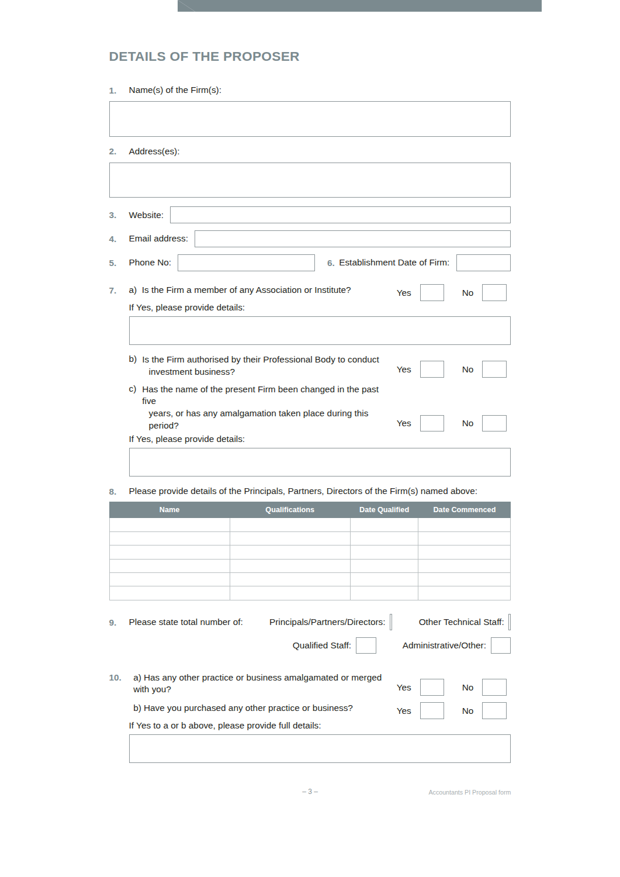Details of the Proposer
1.
Name(s) of the Firm(s):
2.
Address(es):
3.
Website:
4.
Email address:
5.
Phone No:
6.
Establishment Date of Firm:
7.
a) Is the Firm a member of any Association or Institute?
Yes No
If Yes, please provide details:
b)
Is the Firm authorised by their Professional Body to conduct
investment business?
Yes No
c)
Has the name of the present Firm been changed in the past five
years, or has any amalgamation taken place during this period?
Yes No
If Yes, please provide details:
8.
Please provide details of the Principals, Partners, Directors of the Firm(s) named above:
| Name | Qualifications | Date Qualified | Date Commenced |
| --- | --- | --- | --- |
9.
Please state total number of:
Principals/Partners/Directors:
Other Technical Staff:
9.
Please state total number of:
Principals/Partners/Directors:
Qualified Staff:
Administrative/Other:
10.
a) Has any other practice or business amalgamated or merged with you?
Yes No
10.
b) Have you purchased any other practice or business?
Yes No
If Yes to a or b above, please provide full details:
– 3 –
Accountants PI Proposal form